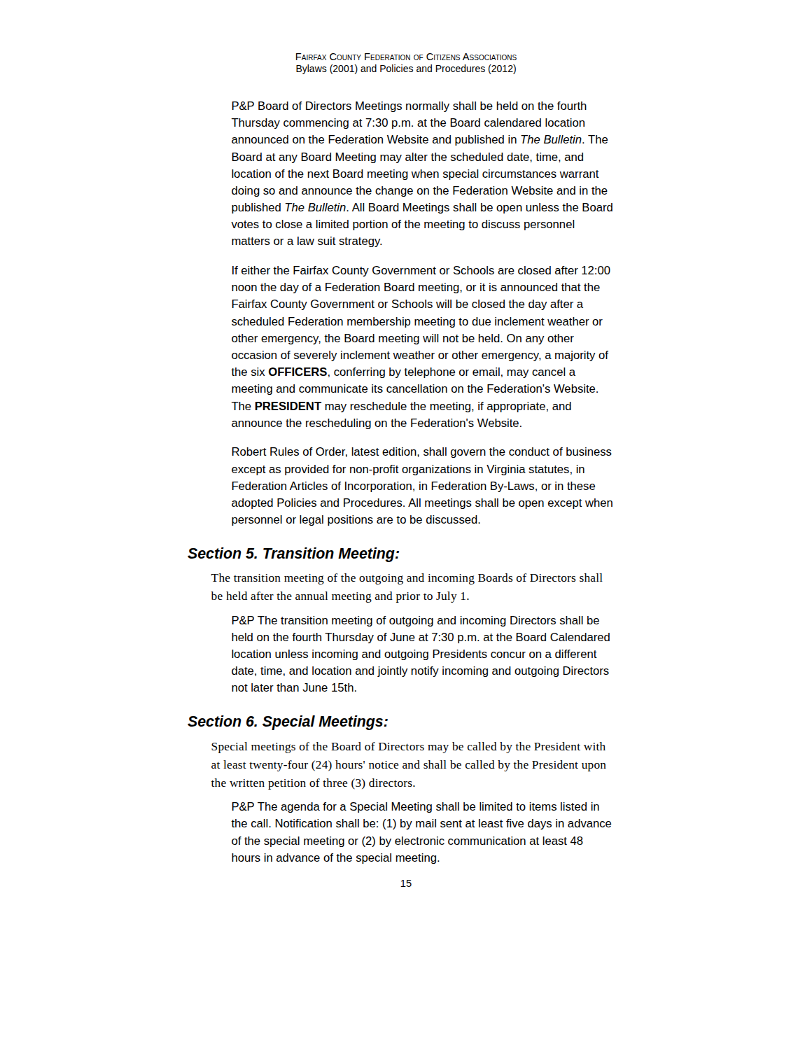Fairfax County Federation of Citizens Associations
Bylaws (2001) and Policies and Procedures (2012)
P&P Board of Directors Meetings normally shall be held on the fourth Thursday commencing at 7:30 p.m. at the Board calendared location announced on the Federation Website and published in The Bulletin. The Board at any Board Meeting may alter the scheduled date, time, and location of the next Board meeting when special circumstances warrant doing so and announce the change on the Federation Website and in the published The Bulletin. All Board Meetings shall be open unless the Board votes to close a limited portion of the meeting to discuss personnel matters or a law suit strategy.
If either the Fairfax County Government or Schools are closed after 12:00 noon the day of a Federation Board meeting, or it is announced that the Fairfax County Government or Schools will be closed the day after a scheduled Federation membership meeting to due inclement weather or other emergency, the Board meeting will not be held. On any other occasion of severely inclement weather or other emergency, a majority of the six OFFICERS, conferring by telephone or email, may cancel a meeting and communicate its cancellation on the Federation's Website. The PRESIDENT may reschedule the meeting, if appropriate, and announce the rescheduling on the Federation's Website.
Robert Rules of Order, latest edition, shall govern the conduct of business except as provided for non-profit organizations in Virginia statutes, in Federation Articles of Incorporation, in Federation By-Laws, or in these adopted Policies and Procedures. All meetings shall be open except when personnel or legal positions are to be discussed.
Section 5. Transition Meeting:
The transition meeting of the outgoing and incoming Boards of Directors shall be held after the annual meeting and prior to July 1.
P&P The transition meeting of outgoing and incoming Directors shall be held on the fourth Thursday of June at 7:30 p.m. at the Board Calendared location unless incoming and outgoing Presidents concur on a different date, time, and location and jointly notify incoming and outgoing Directors not later than June 15th.
Section 6. Special Meetings:
Special meetings of the Board of Directors may be called by the President with at least twenty-four (24) hours' notice and shall be called by the President upon the written petition of three (3) directors.
P&P The agenda for a Special Meeting shall be limited to items listed in the call. Notification shall be: (1) by mail sent at least five days in advance of the special meeting or (2) by electronic communication at least 48 hours in advance of the special meeting.
15